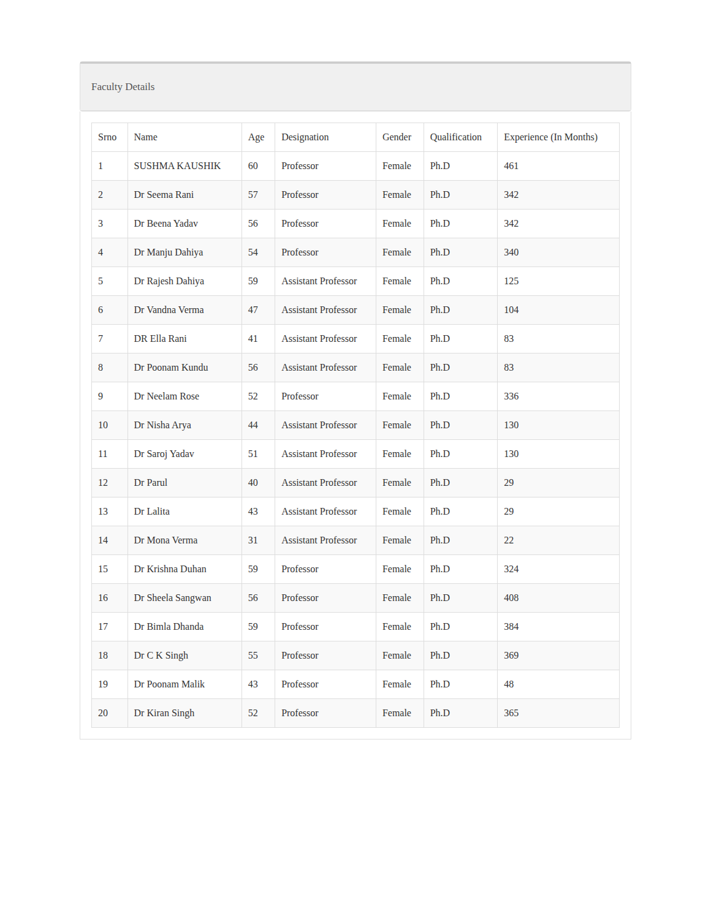Faculty Details
| Srno | Name | Age | Designation | Gender | Qualification | Experience (In Months) |
| --- | --- | --- | --- | --- | --- | --- |
| 1 | SUSHMA KAUSHIK | 60 | Professor | Female | Ph.D | 461 |
| 2 | Dr Seema Rani | 57 | Professor | Female | Ph.D | 342 |
| 3 | Dr Beena Yadav | 56 | Professor | Female | Ph.D | 342 |
| 4 | Dr Manju Dahiya | 54 | Professor | Female | Ph.D | 340 |
| 5 | Dr Rajesh Dahiya | 59 | Assistant Professor | Female | Ph.D | 125 |
| 6 | Dr Vandna Verma | 47 | Assistant Professor | Female | Ph.D | 104 |
| 7 | DR Ella Rani | 41 | Assistant Professor | Female | Ph.D | 83 |
| 8 | Dr Poonam Kundu | 56 | Assistant Professor | Female | Ph.D | 83 |
| 9 | Dr Neelam Rose | 52 | Professor | Female | Ph.D | 336 |
| 10 | Dr Nisha Arya | 44 | Assistant Professor | Female | Ph.D | 130 |
| 11 | Dr Saroj Yadav | 51 | Assistant Professor | Female | Ph.D | 130 |
| 12 | Dr Parul | 40 | Assistant Professor | Female | Ph.D | 29 |
| 13 | Dr Lalita | 43 | Assistant Professor | Female | Ph.D | 29 |
| 14 | Dr Mona Verma | 31 | Assistant Professor | Female | Ph.D | 22 |
| 15 | Dr Krishna Duhan | 59 | Professor | Female | Ph.D | 324 |
| 16 | Dr Sheela Sangwan | 56 | Professor | Female | Ph.D | 408 |
| 17 | Dr Bimla Dhanda | 59 | Professor | Female | Ph.D | 384 |
| 18 | Dr C K Singh | 55 | Professor | Female | Ph.D | 369 |
| 19 | Dr Poonam Malik | 43 | Professor | Female | Ph.D | 48 |
| 20 | Dr Kiran Singh | 52 | Professor | Female | Ph.D | 365 |